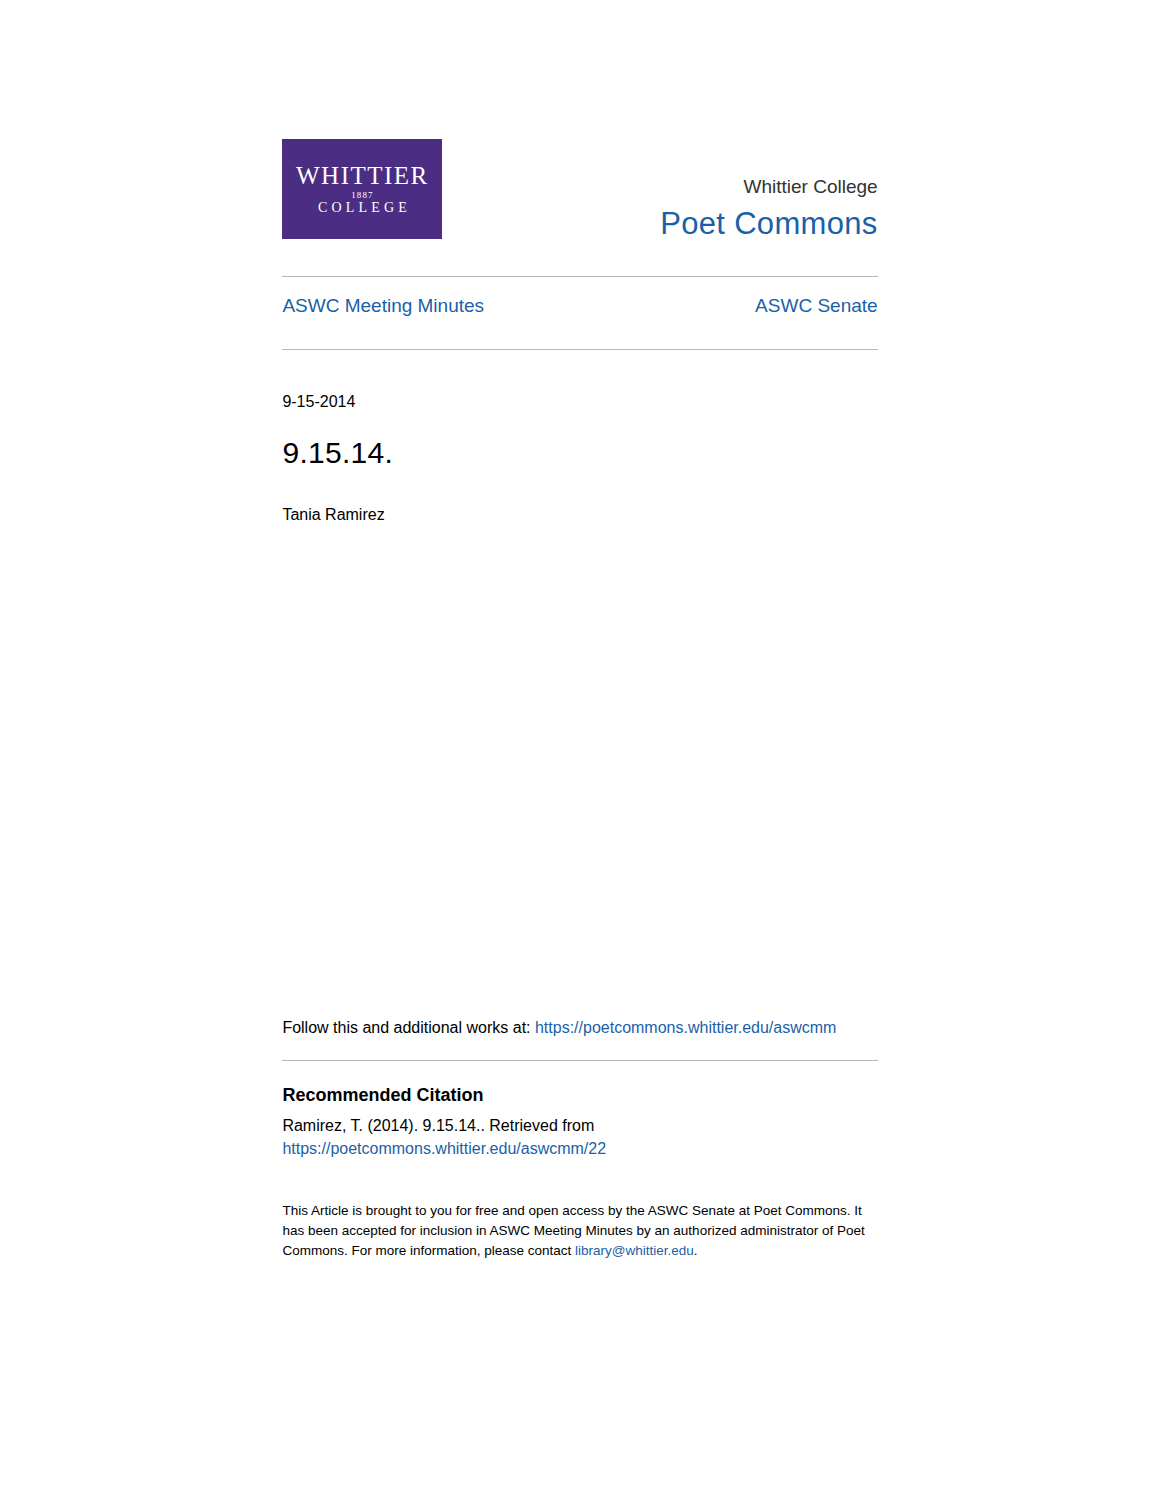WHITTIER 1887 COLLEGE
Whittier College
Poet Commons
ASWC Meeting Minutes ASWC Senate
9-15-2014
9.15.14.
Tania Ramirez
Follow this and additional works at: https://poetcommons.whittier.edu/aswcmm
Recommended Citation
Ramirez, T. (2014). 9.15.14.. Retrieved from https://poetcommons.whittier.edu/aswcmm/22
This Article is brought to you for free and open access by the ASWC Senate at Poet Commons. It has been accepted for inclusion in ASWC Meeting Minutes by an authorized administrator of Poet Commons. For more information, please contact library@whittier.edu.